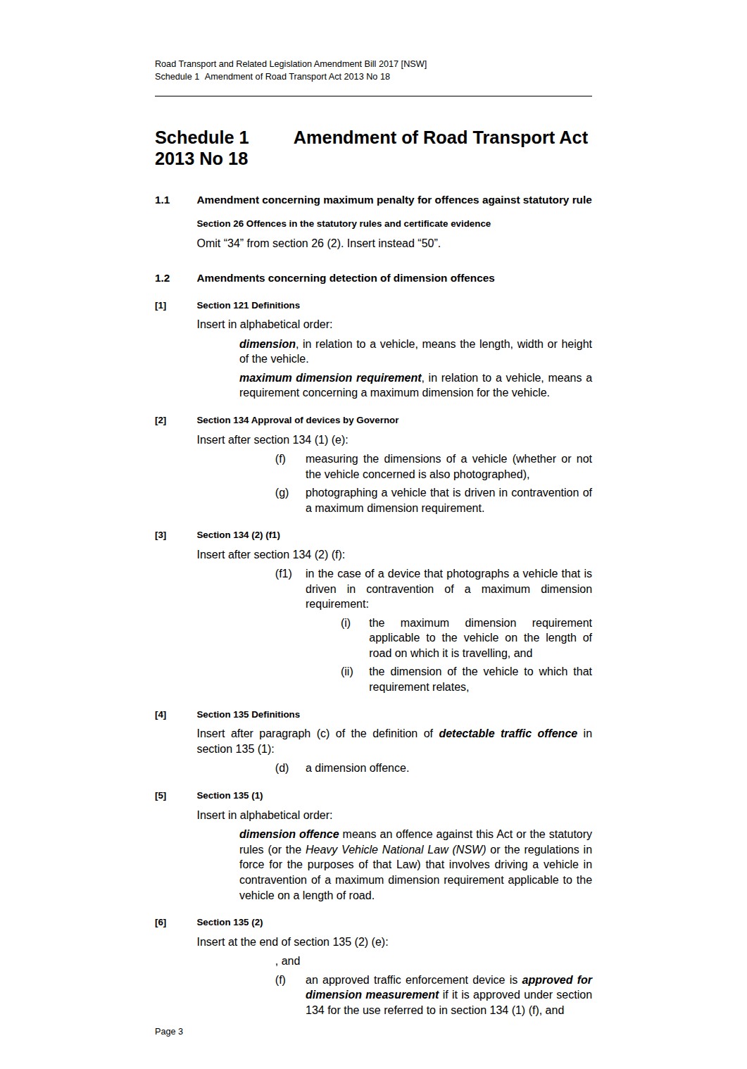Road Transport and Related Legislation Amendment Bill 2017 [NSW] Schedule 1 Amendment of Road Transport Act 2013 No 18
Schedule 1 Amendment of Road Transport Act 2013 No 18
1.1 Amendment concerning maximum penalty for offences against statutory rule
Section 26 Offences in the statutory rules and certificate evidence
Omit “34” from section 26 (2). Insert instead “50”.
1.2 Amendments concerning detection of dimension offences
[1] Section 121 Definitions
Insert in alphabetical order:
dimension, in relation to a vehicle, means the length, width or height of the vehicle.
maximum dimension requirement, in relation to a vehicle, means a requirement concerning a maximum dimension for the vehicle.
[2] Section 134 Approval of devices by Governor
Insert after section 134 (1) (e):
(f) measuring the dimensions of a vehicle (whether or not the vehicle concerned is also photographed),
(g) photographing a vehicle that is driven in contravention of a maximum dimension requirement.
[3] Section 134 (2) (f1)
Insert after section 134 (2) (f):
(f1) in the case of a device that photographs a vehicle that is driven in contravention of a maximum dimension requirement:
(i) the maximum dimension requirement applicable to the vehicle on the length of road on which it is travelling, and
(ii) the dimension of the vehicle to which that requirement relates,
[4] Section 135 Definitions
Insert after paragraph (c) of the definition of detectable traffic offence in section 135 (1):
(d) a dimension offence.
[5] Section 135 (1)
Insert in alphabetical order:
dimension offence means an offence against this Act or the statutory rules (or the Heavy Vehicle National Law (NSW) or the regulations in force for the purposes of that Law) that involves driving a vehicle in contravention of a maximum dimension requirement applicable to the vehicle on a length of road.
[6] Section 135 (2)
Insert at the end of section 135 (2) (e):
, and
(f) an approved traffic enforcement device is approved for dimension measurement if it is approved under section 134 for the use referred to in section 134 (1) (f), and
Page 3